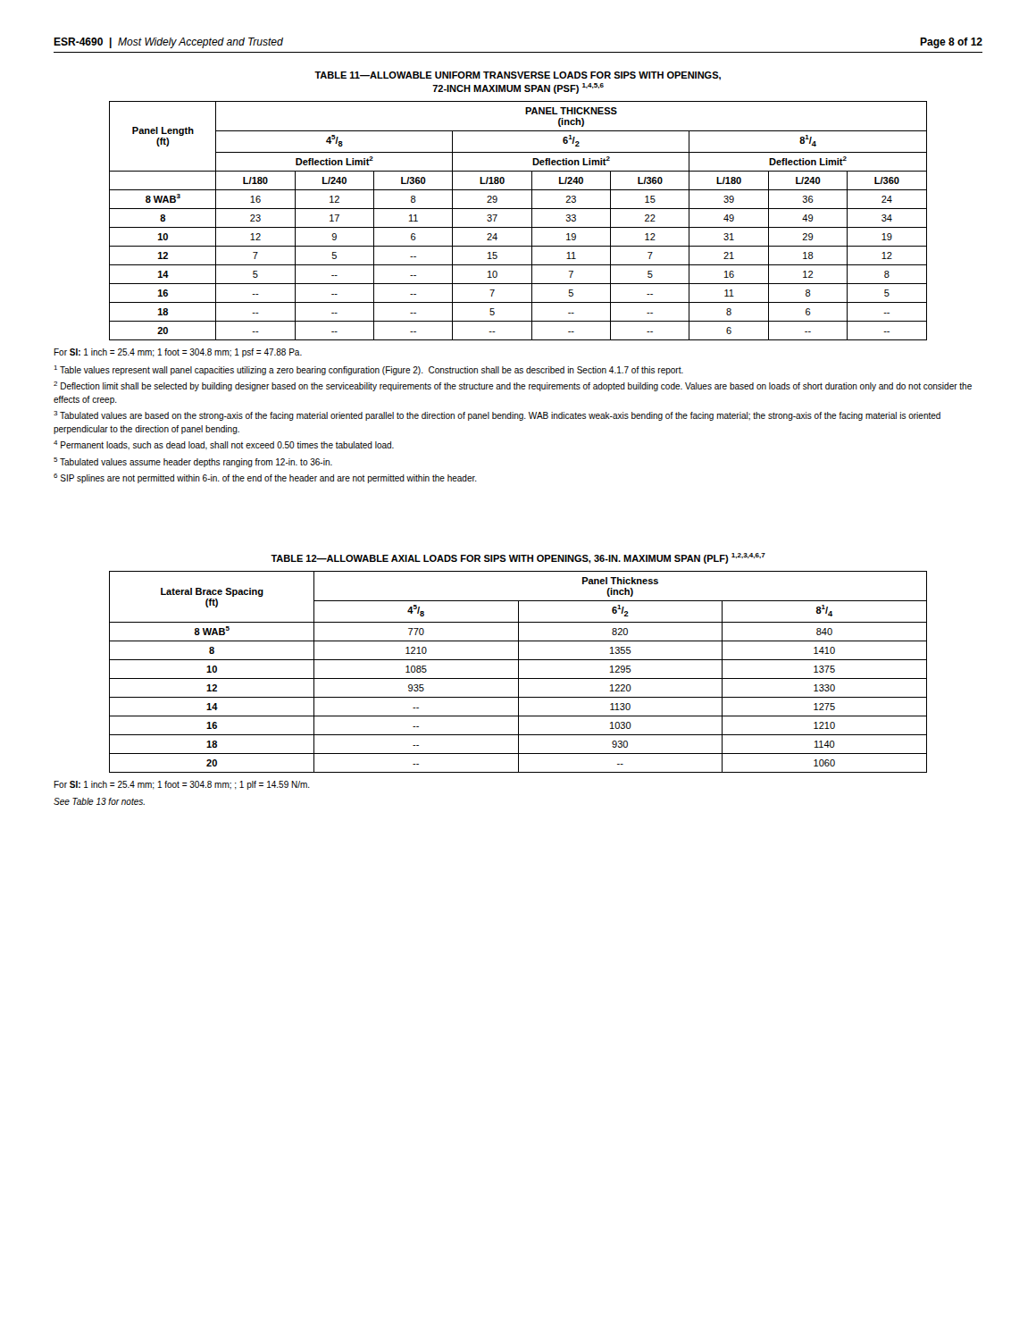ESR-4690 | Most Widely Accepted and Trusted
Page 8 of 12
TABLE 11—ALLOWABLE UNIFORM TRANSVERSE LOADS FOR SIPS WITH OPENINGS,
72-INCH MAXIMUM SPAN (PSF) 1,4,5,6
| Panel Length (ft) | PANEL THICKNESS (inch) |
| --- | --- |
| 4 5 / 8 | 6 1 / 2 | 8 1 / 4 |
| Deflection Limit 2 | Deflection Limit 2 | Deflection Limit 2 |
| | L/180 | L/240 | L/360 | L/180 | L/240 | L/360 | L/180 | L/240 | L/360 |
| 8 WAB 3 | 16 | 12 | 8 | 29 | 23 | 15 | 39 | 36 | 24 |
| 8 | 23 | 17 | 11 | 37 | 33 | 22 | 49 | 49 | 34 |
| 10 | 12 | 9 | 6 | 24 | 19 | 12 | 31 | 29 | 19 |
| 12 | 7 | 5 | -- | 15 | 11 | 7 | 21 | 18 | 12 |
| 14 | 5 | -- | -- | 10 | 7 | 5 | 16 | 12 | 8 |
| 16 | -- | -- | -- | 7 | 5 | -- | 11 | 8 | 5 |
| 18 | -- | -- | -- | 5 | -- | -- | 8 | 6 | -- |
| 20 | -- | -- | -- | -- | -- | -- | 6 | -- | -- |
For SI: 1 inch = 25.4 mm; 1 foot = 304.8 mm; 1 psf = 47.88 Pa.
1 Table values represent wall panel capacities utilizing a zero bearing configuration (Figure 2). Construction shall be as described in Section 4.1.7 of this report.
2 Deflection limit shall be selected by building designer based on the serviceability requirements of the structure and the requirements of adopted building code. Values are based on loads of short duration only and do not consider the effects of creep.
3 Tabulated values are based on the strong-axis of the facing material oriented parallel to the direction of panel bending. WAB indicates weak-axis bending of the facing material; the strong-axis of the facing material is oriented perpendicular to the direction of panel bending.
4 Permanent loads, such as dead load, shall not exceed 0.50 times the tabulated load.
5 Tabulated values assume header depths ranging from 12-in. to 36-in.
6 SIP splines are not permitted within 6-in. of the end of the header and are not permitted within the header.
TABLE 12—ALLOWABLE AXIAL LOADS FOR SIPS WITH OPENINGS, 36-IN. MAXIMUM SPAN (PLF) 1,2,3,4,6,7
| Lateral Brace Spacing (ft) | Panel Thickness (inch) |
| --- | --- |
| 4 5 / 8 | 6 1 / 2 | 8 1 / 4 |
| 8 WAB 5 | 770 | 820 | 840 |
| 8 | 1210 | 1355 | 1410 |
| 10 | 1085 | 1295 | 1375 |
| 12 | 935 | 1220 | 1330 |
| 14 | -- | 1130 | 1275 |
| 16 | -- | 1030 | 1210 |
| 18 | -- | 930 | 1140 |
| 20 | -- | -- | 1060 |
For SI: 1 inch = 25.4 mm; 1 foot = 304.8 mm; ; 1 plf = 14.59 N/m.
See Table 13 for notes.